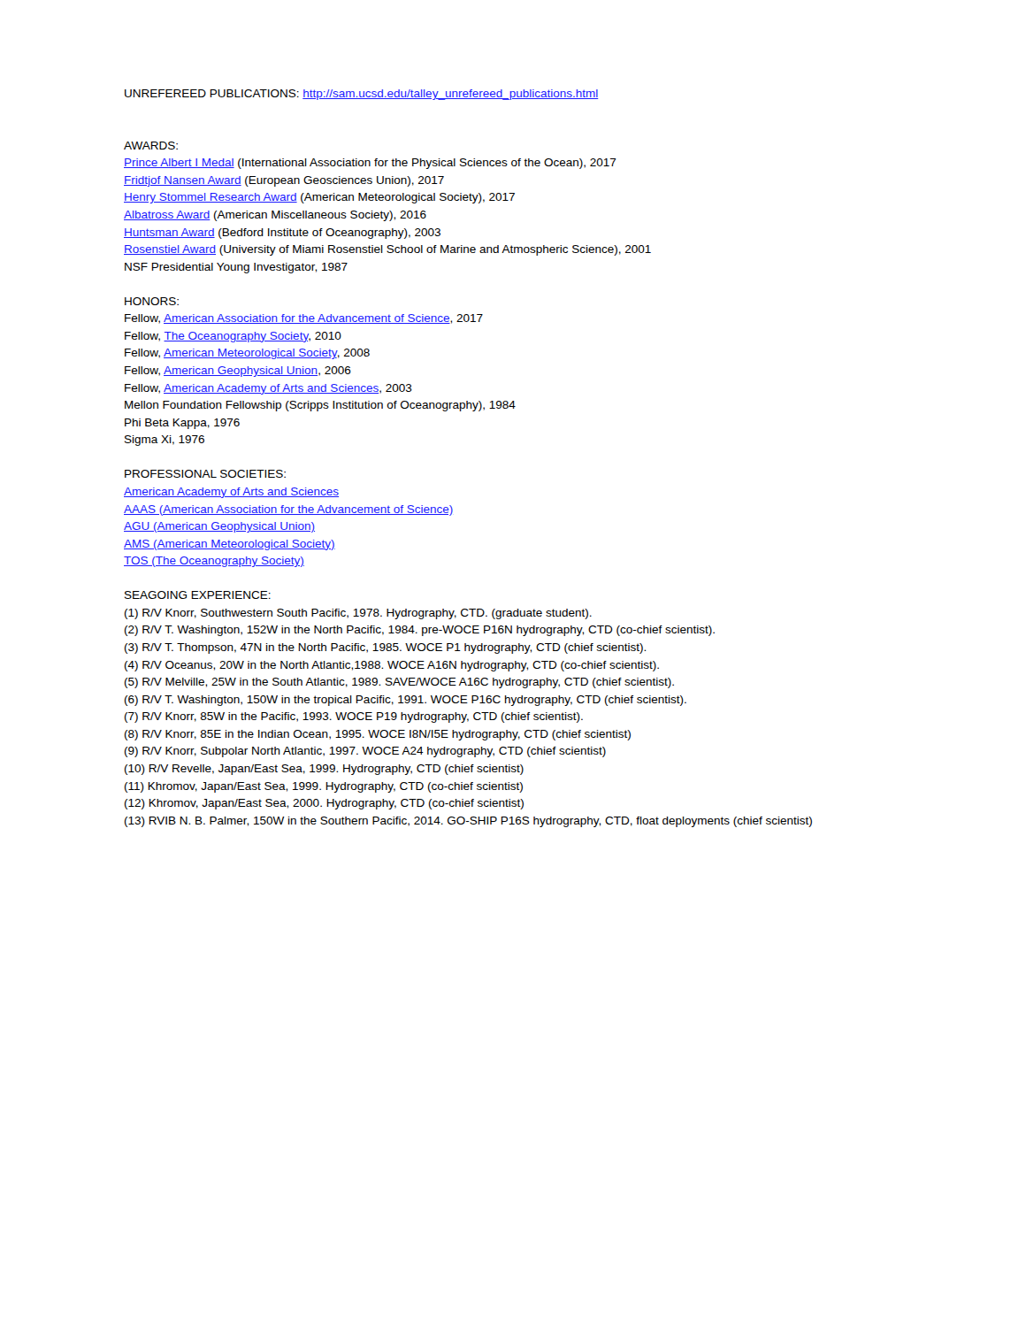UNREFEREED PUBLICATIONS: http://sam.ucsd.edu/talley_unrefereed_publications.html
AWARDS:
Prince Albert I Medal (International Association for the Physical Sciences of the Ocean), 2017
Fridtjof Nansen Award (European Geosciences Union), 2017
Henry Stommel Research Award (American Meteorological Society), 2017
Albatross Award (American Miscellaneous Society), 2016
Huntsman Award (Bedford Institute of Oceanography), 2003
Rosenstiel Award (University of Miami Rosenstiel School of Marine and Atmospheric Science), 2001
NSF Presidential Young Investigator, 1987
HONORS:
Fellow, American Association for the Advancement of Science, 2017
Fellow, The Oceanography Society, 2010
Fellow, American Meteorological Society, 2008
Fellow, American Geophysical Union, 2006
Fellow, American Academy of Arts and Sciences, 2003
Mellon Foundation Fellowship (Scripps Institution of Oceanography), 1984
Phi Beta Kappa, 1976
Sigma Xi, 1976
PROFESSIONAL SOCIETIES:
American Academy of Arts and Sciences
AAAS (American Association for the Advancement of Science)
AGU (American Geophysical Union)
AMS (American Meteorological Society)
TOS (The Oceanography Society)
SEAGOING EXPERIENCE:
(1) R/V Knorr, Southwestern South Pacific, 1978. Hydrography, CTD. (graduate student).
(2) R/V T. Washington, 152W in the North Pacific, 1984. pre-WOCE P16N hydrography, CTD (co-chief scientist).
(3) R/V T. Thompson, 47N in the North Pacific, 1985. WOCE P1 hydrography, CTD (chief scientist).
(4) R/V Oceanus, 20W in the North Atlantic,1988. WOCE A16N hydrography, CTD (co-chief scientist).
(5) R/V Melville, 25W in the South Atlantic, 1989. SAVE/WOCE A16C hydrography, CTD (chief scientist).
(6) R/V T. Washington, 150W in the tropical Pacific, 1991. WOCE P16C hydrography, CTD (chief scientist).
(7) R/V Knorr, 85W in the Pacific, 1993. WOCE P19 hydrography, CTD (chief scientist).
(8) R/V Knorr, 85E in the Indian Ocean, 1995. WOCE I8N/I5E hydrography, CTD (chief scientist)
(9) R/V Knorr, Subpolar North Atlantic, 1997. WOCE A24 hydrography, CTD (chief scientist)
(10) R/V Revelle, Japan/East Sea, 1999. Hydrography, CTD (chief scientist)
(11) Khromov, Japan/East Sea, 1999. Hydrography, CTD (co-chief scientist)
(12) Khromov, Japan/East Sea, 2000. Hydrography, CTD (co-chief scientist)
(13) RVIB N. B. Palmer, 150W in the Southern Pacific, 2014. GO-SHIP P16S hydrography, CTD, float deployments (chief scientist)